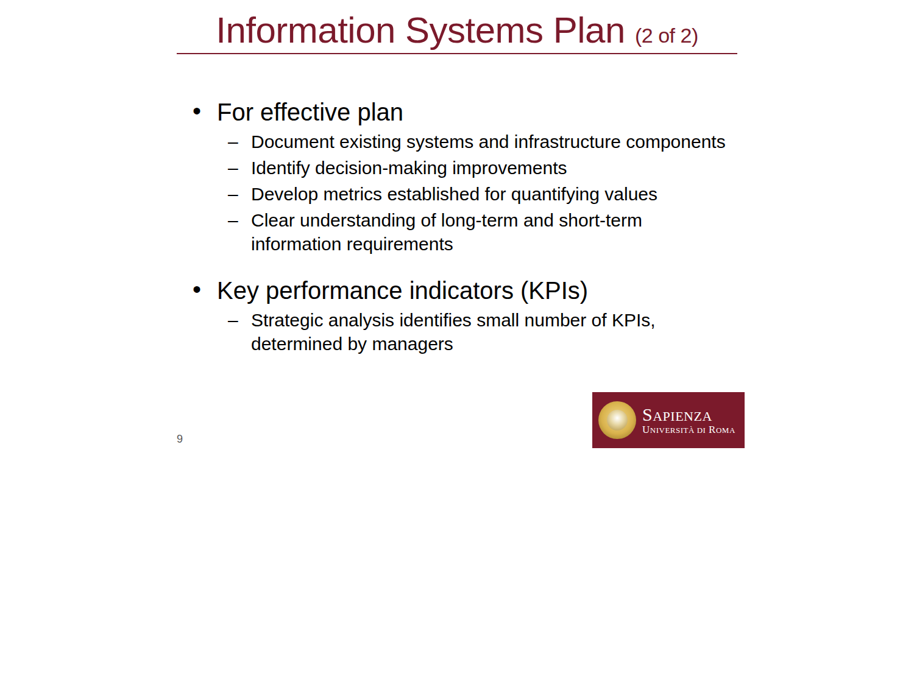Information Systems Plan (2 of 2)
For effective plan
Document existing systems and infrastructure components
Identify decision-making improvements
Develop metrics established for quantifying values
Clear understanding of long-term and short-term information requirements
Key performance indicators (KPIs)
Strategic analysis identifies small number of KPIs, determined by managers
9
SAPIENZA
UNIVERSITÀ DI ROMA